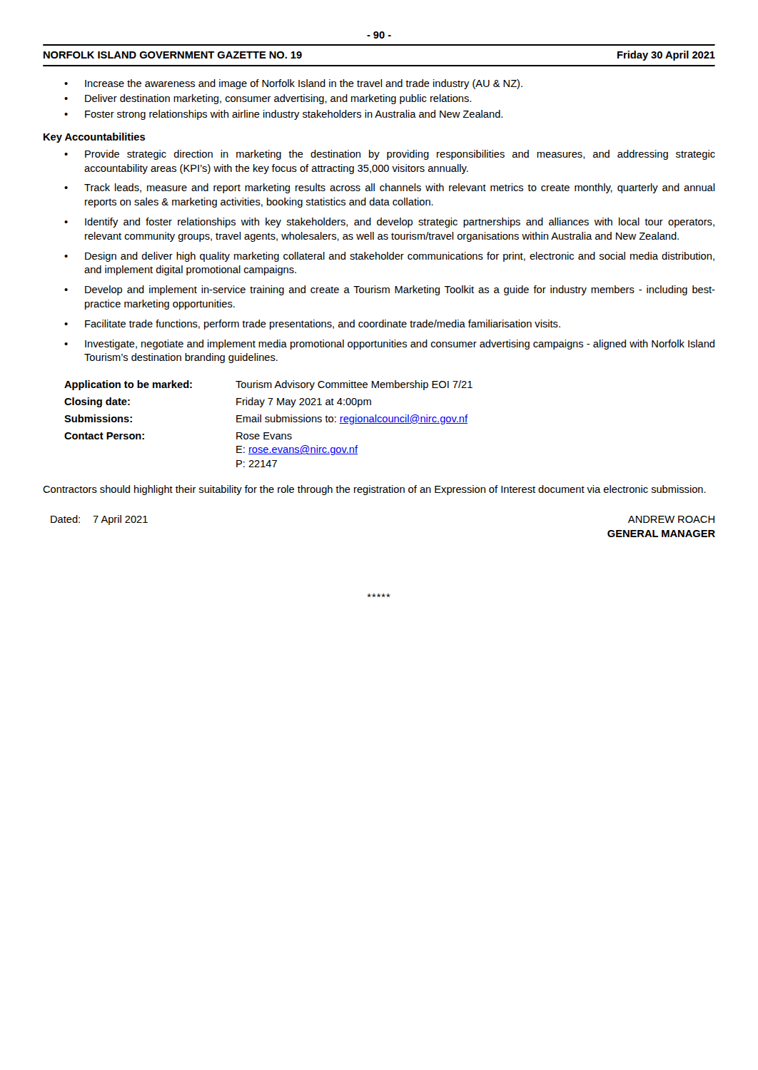- 90 -
NORFOLK ISLAND GOVERNMENT GAZETTE NO. 19 Friday 30 April 2021
Increase the awareness and image of Norfolk Island in the travel and trade industry (AU & NZ).
Deliver destination marketing, consumer advertising, and marketing public relations.
Foster strong relationships with airline industry stakeholders in Australia and New Zealand.
Key Accountabilities
Provide strategic direction in marketing the destination by providing responsibilities and measures, and addressing strategic accountability areas (KPI’s) with the key focus of attracting 35,000 visitors annually.
Track leads, measure and report marketing results across all channels with relevant metrics to create monthly, quarterly and annual reports on sales & marketing activities, booking statistics and data collation.
Identify and foster relationships with key stakeholders, and develop strategic partnerships and alliances with local tour operators, relevant community groups, travel agents, wholesalers, as well as tourism/travel organisations within Australia and New Zealand.
Design and deliver high quality marketing collateral and stakeholder communications for print, electronic and social media distribution, and implement digital promotional campaigns.
Develop and implement in-service training and create a Tourism Marketing Toolkit as a guide for industry members - including best-practice marketing opportunities.
Facilitate trade functions, perform trade presentations, and coordinate trade/media familiarisation visits.
Investigate, negotiate and implement media promotional opportunities and consumer advertising campaigns - aligned with Norfolk Island Tourism’s destination branding guidelines.
| Application to be marked: | Tourism Advisory Committee Membership EOI 7/21 |
| Closing date: | Friday 7 May 2021 at 4:00pm |
| Submissions: | Email submissions to: regionalcouncil@nirc.gov.nf |
| Contact Person: | Rose Evans E: rose.evans@nirc.gov.nf P: 22147 |
Contractors should highlight their suitability for the role through the registration of an Expression of Interest document via electronic submission.
Dated: 7 April 2021
ANDREW ROACH GENERAL MANAGER
*****